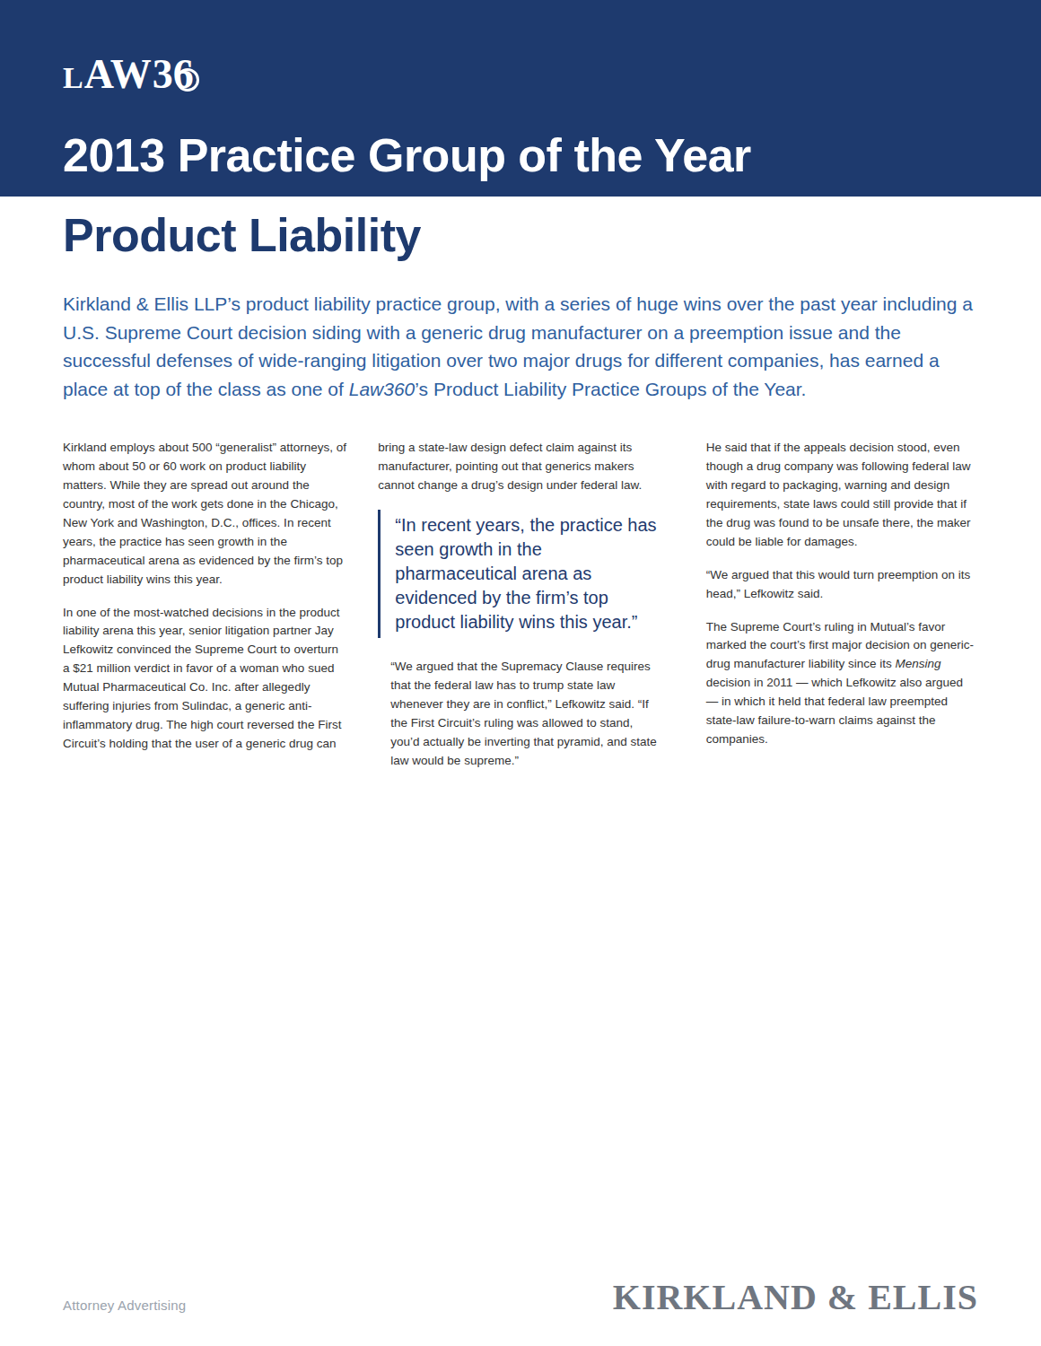LAW36
2013 Practice Group of the Year
Product Liability
Kirkland & Ellis LLP’s product liability practice group, with a series of huge wins over the past year including a U.S. Supreme Court decision siding with a generic drug manufacturer on a preemption issue and the successful defenses of wide-ranging litigation over two major drugs for different companies, has earned a place at top of the class as one of Law360’s Product Liability Practice Groups of the Year.
Kirkland employs about 500 “generalist” attorneys, of whom about 50 or 60 work on product liability matters. While they are spread out around the country, most of the work gets done in the Chicago, New York and Washington, D.C., offices. In recent years, the practice has seen growth in the pharmaceutical arena as evidenced by the firm’s top product liability wins this year.
In one of the most-watched decisions in the product liability arena this year, senior litigation partner Jay Lefkowitz convinced the Supreme Court to overturn a $21 million verdict in favor of a woman who sued Mutual Pharmaceutical Co. Inc. after allegedly suffering injuries from Sulindac, a generic anti-inflammatory drug. The high court reversed the First Circuit’s holding that the user of a generic drug can bring a state-law design defect claim against its manufacturer, pointing out that generics makers cannot change a drug’s design under federal law.
“In recent years, the practice has seen growth in the pharmaceutical arena as evidenced by the firm’s top product liability wins this year.”
“We argued that the Supremacy Clause requires that the federal law has to trump state law whenever they are in conflict,” Lefkowitz said. “If the First Circuit’s ruling was allowed to stand, you’d actually be inverting that pyramid, and state law would be supreme.”
He said that if the appeals decision stood, even though a drug company was following federal law with regard to packaging, warning and design requirements, state laws could still provide that if the drug was found to be unsafe there, the maker could be liable for damages.
“We argued that this would turn preemption on its head,” Lefkowitz said.
The Supreme Court’s ruling in Mutual’s favor marked the court’s first major decision on generic-drug manufacturer liability since its Mensing decision in 2011 — which Lefkowitz also argued — in which it held that federal law preempted state-law failure-to-warn claims against the companies.
Attorney Advertising
KIRKLAND & ELLIS